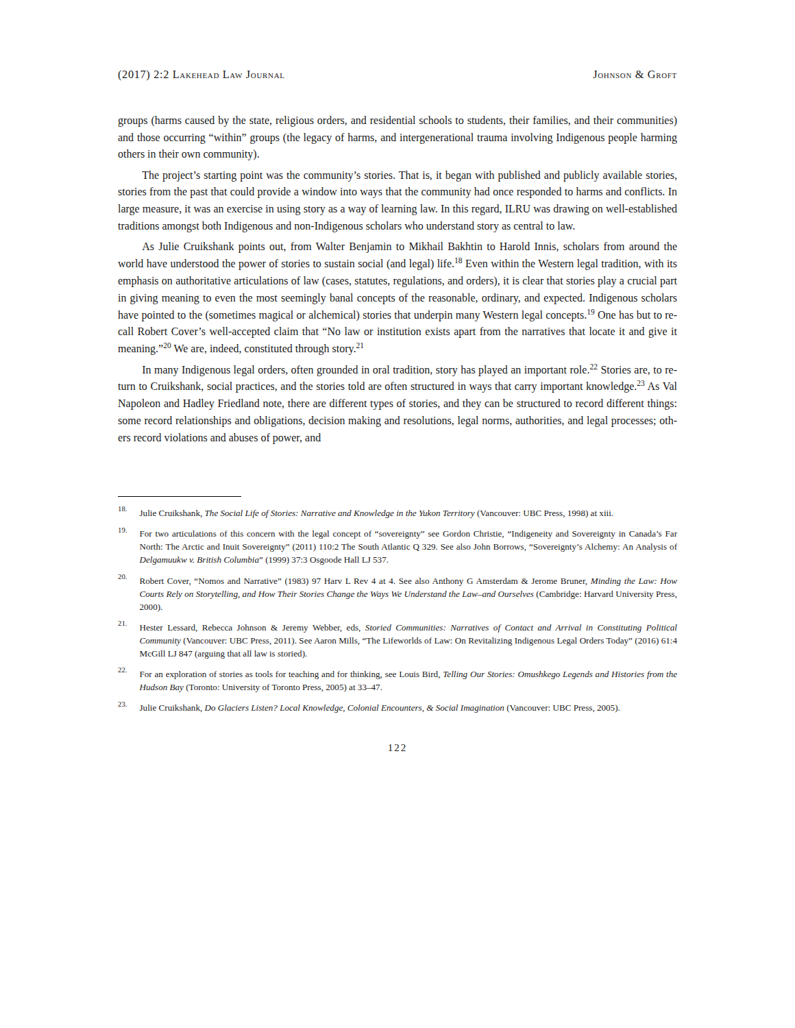(2017) 2:2 Lakehead Law Journal Johnson & Groft
groups (harms caused by the state, religious orders, and residential schools to students, their families, and their communities) and those occurring “within” groups (the legacy of harms, and intergenerational trauma involving Indigenous people harming others in their own community).
The project’s starting point was the community’s stories. That is, it began with published and publicly available stories, stories from the past that could provide a window into ways that the community had once responded to harms and conflicts. In large measure, it was an exercise in using story as a way of learning law. In this regard, ILRU was drawing on well-established traditions amongst both Indigenous and non-Indigenous scholars who understand story as central to law.
As Julie Cruikshank points out, from Walter Benjamin to Mikhail Bakhtin to Harold Innis, scholars from around the world have understood the power of stories to sustain social (and legal) life.18 Even within the Western legal tradition, with its emphasis on authoritative articulations of law (cases, statutes, regulations, and orders), it is clear that stories play a crucial part in giving meaning to even the most seemingly banal concepts of the reasonable, ordinary, and expected. Indigenous scholars have pointed to the (sometimes magical or alchemical) stories that underpin many Western legal concepts.19 One has but to recall Robert Cover’s well-accepted claim that “No law or institution exists apart from the narratives that locate it and give it meaning.”20 We are, indeed, constituted through story.21
In many Indigenous legal orders, often grounded in oral tradition, story has played an important role.22 Stories are, to return to Cruikshank, social practices, and the stories told are often structured in ways that carry important knowledge.23 As Val Napoleon and Hadley Friedland note, there are different types of stories, and they can be structured to record different things: some record relationships and obligations, decision making and resolutions, legal norms, authorities, and legal processes; others record violations and abuses of power, and
Julie Cruikshank, The Social Life of Stories: Narrative and Knowledge in the Yukon Territory (Vancouver: UBC Press, 1998) at xiii.
For two articulations of this concern with the legal concept of “sovereignty” see Gordon Christie, “Indigeneity and Sovereignty in Canada’s Far North: The Arctic and Inuit Sovereignty” (2011) 110:2 The South Atlantic Q 329. See also John Borrows, “Sovereignty’s Alchemy: An Analysis of Delgamuukw v. British Columbia” (1999) 37:3 Osgoode Hall LJ 537.
Robert Cover, “Nomos and Narrative” (1983) 97 Harv L Rev 4 at 4. See also Anthony G Amsterdam & Jerome Bruner, Minding the Law: How Courts Rely on Storytelling, and How Their Stories Change the Ways We Understand the Law–and Ourselves (Cambridge: Harvard University Press, 2000).
Hester Lessard, Rebecca Johnson & Jeremy Webber, eds, Storied Communities: Narratives of Contact and Arrival in Constituting Political Community (Vancouver: UBC Press, 2011). See Aaron Mills, “The Lifeworlds of Law: On Revitalizing Indigenous Legal Orders Today” (2016) 61:4 McGill LJ 847 (arguing that all law is storied).
For an exploration of stories as tools for teaching and for thinking, see Louis Bird, Telling Our Stories: Omushkego Legends and Histories from the Hudson Bay (Toronto: University of Toronto Press, 2005) at 33–47.
Julie Cruikshank, Do Glaciers Listen? Local Knowledge, Colonial Encounters, & Social Imagination (Vancouver: UBC Press, 2005).
122